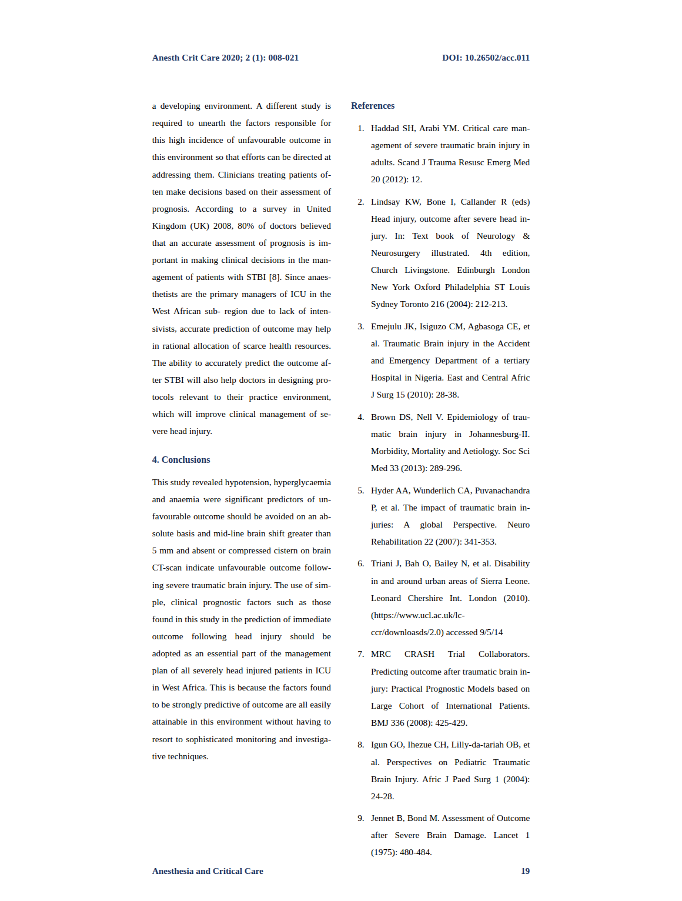Anesth Crit Care 2020; 2 (1): 008-021
DOI: 10.26502/acc.011
a developing environment. A different study is required to unearth the factors responsible for this high incidence of unfavourable outcome in this environment so that efforts can be directed at addressing them. Clinicians treating patients often make decisions based on their assessment of prognosis. According to a survey in United Kingdom (UK) 2008, 80% of doctors believed that an accurate assessment of prognosis is important in making clinical decisions in the management of patients with STBI [8]. Since anaesthetists are the primary managers of ICU in the West African sub- region due to lack of intensivists, accurate prediction of outcome may help in rational allocation of scarce health resources. The ability to accurately predict the outcome after STBI will also help doctors in designing protocols relevant to their practice environment, which will improve clinical management of severe head injury.
4. Conclusions
This study revealed hypotension, hyperglycaemia and anaemia were significant predictors of unfavourable outcome should be avoided on an absolute basis and mid-line brain shift greater than 5 mm and absent or compressed cistern on brain CT-scan indicate unfavourable outcome following severe traumatic brain injury. The use of simple, clinical prognostic factors such as those found in this study in the prediction of immediate outcome following head injury should be adopted as an essential part of the management plan of all severely head injured patients in ICU in West Africa. This is because the factors found to be strongly predictive of outcome are all easily attainable in this environment without having to resort to sophisticated monitoring and investigative techniques.
References
Haddad SH, Arabi YM. Critical care management of severe traumatic brain injury in adults. Scand J Trauma Resusc Emerg Med 20 (2012): 12.
Lindsay KW, Bone I, Callander R (eds) Head injury, outcome after severe head injury. In: Text book of Neurology & Neurosurgery illustrated. 4th edition, Church Livingstone. Edinburgh London New York Oxford Philadelphia ST Louis Sydney Toronto 216 (2004): 212-213.
Emejulu JK, Isiguzo CM, Agbasoga CE, et al. Traumatic Brain injury in the Accident and Emergency Department of a tertiary Hospital in Nigeria. East and Central Afric J Surg 15 (2010): 28-38.
Brown DS, Nell V. Epidemiology of traumatic brain injury in Johannesburg-II. Morbidity, Mortality and Aetiology. Soc Sci Med 33 (2013): 289-296.
Hyder AA, Wunderlich CA, Puvanachandra P, et al. The impact of traumatic brain injuries: A global Perspective. Neuro Rehabilitation 22 (2007): 341-353.
Triani J, Bah O, Bailey N, et al. Disability in and around urban areas of Sierra Leone. Leonard Chershire Int. London (2010). (https://www.ucl.ac.uk/lc-ccr/downloasds/2.0) accessed 9/5/14
MRC CRASH Trial Collaborators. Predicting outcome after traumatic brain injury: Practical Prognostic Models based on Large Cohort of International Patients. BMJ 336 (2008): 425-429.
Igun GO, Ihezue CH, Lilly-da-tariah OB, et al. Perspectives on Pediatric Traumatic Brain Injury. Afric J Paed Surg 1 (2004): 24-28.
Jennet B, Bond M. Assessment of Outcome after Severe Brain Damage. Lancet 1 (1975): 480-484.
Anesthesia and Critical Care
19